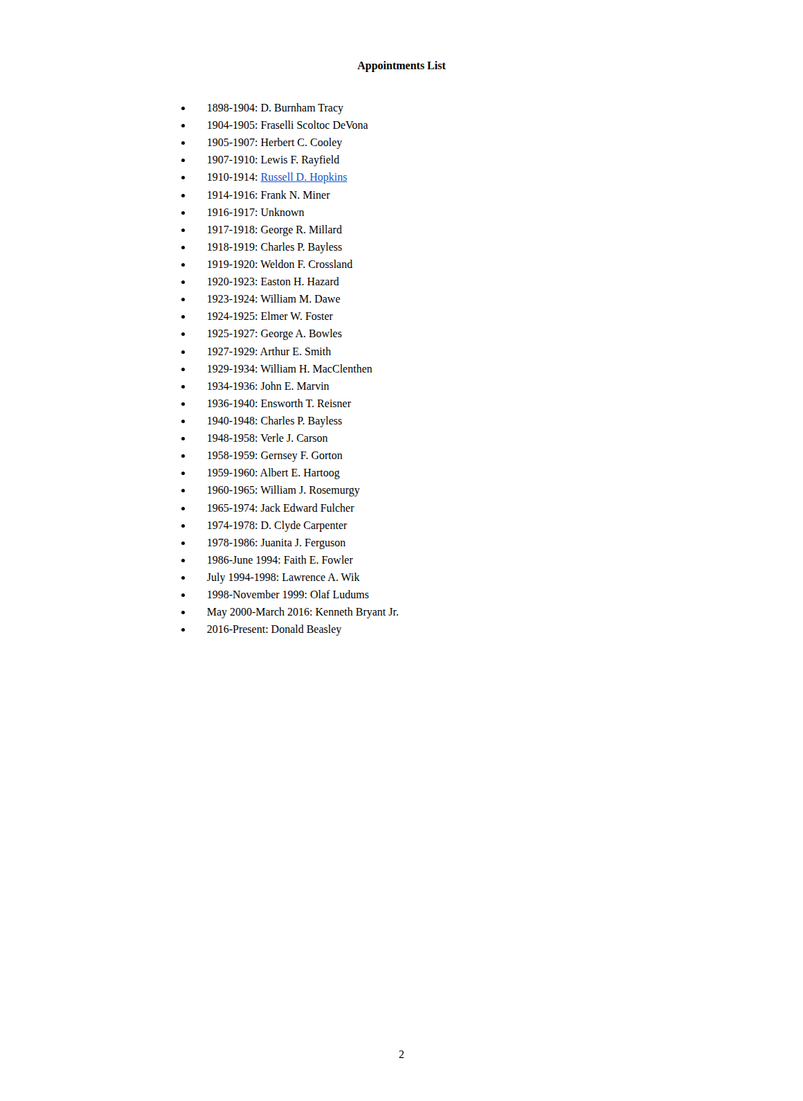Appointments List
1898-1904: D. Burnham Tracy
1904-1905: Fraselli Scoltoc DeVona
1905-1907: Herbert C. Cooley
1907-1910: Lewis F. Rayfield
1910-1914: Russell D. Hopkins
1914-1916: Frank N. Miner
1916-1917: Unknown
1917-1918: George R. Millard
1918-1919: Charles P. Bayless
1919-1920: Weldon F. Crossland
1920-1923: Easton H. Hazard
1923-1924: William M. Dawe
1924-1925: Elmer W. Foster
1925-1927: George A. Bowles
1927-1929: Arthur E. Smith
1929-1934: William H. MacClenthen
1934-1936: John E. Marvin
1936-1940: Ensworth T. Reisner
1940-1948: Charles P. Bayless
1948-1958: Verle J. Carson
1958-1959: Gernsey F. Gorton
1959-1960: Albert E. Hartoog
1960-1965: William J. Rosemurgy
1965-1974: Jack Edward Fulcher
1974-1978: D. Clyde Carpenter
1978-1986: Juanita J. Ferguson
1986-June 1994: Faith E. Fowler
July 1994-1998: Lawrence A. Wik
1998-November 1999: Olaf Ludums
May 2000-March 2016: Kenneth Bryant Jr.
2016-Present: Donald Beasley
2